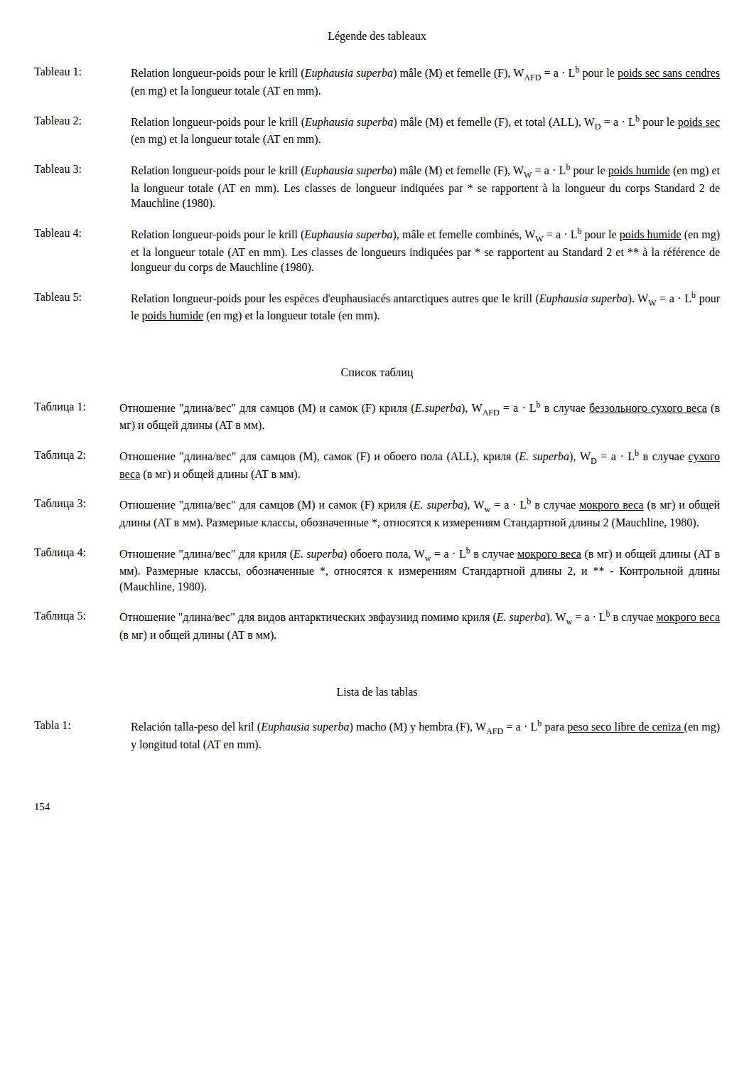Légende des tableaux
| Tableau 1: | Relation longueur-poids pour le krill ( Euphausia superba ) mâle (M) et femelle (F), W AFD = a · L b pour le poids sec sans cendres (en mg) et la longueur totale (AT en mm). |
| Tableau 2: | Relation longueur-poids pour le krill ( Euphausia superba ) mâle (M) et femelle (F), et total (ALL), W D = a · L b pour le poids sec (en mg) et la longueur totale (AT en mm). |
| Tableau 3: | Relation longueur-poids pour le krill ( Euphausia superba ) mâle (M) et femelle (F), W W = a · L b pour le poids humide (en mg) et la longueur totale (AT en mm). Les classes de longueur indiquées par * se rapportent à la longueur du corps Standard 2 de Mauchline (1980). |
| Tableau 4: | Relation longueur-poids pour le krill ( Euphausia superba ), mâle et femelle combinés, W W = a · L b pour le poids humide (en mg) et la longueur totale (AT en mm). Les classes de longueurs indiquées par * se rapportent au Standard 2 et ** à la référence de longueur du corps de Mauchline (1980). |
| Tableau 5: | Relation longueur-poids pour les espèces d'euphausiacés antarctiques autres que le krill ( Euphausia superba ). W W = a · L b pour le poids humide (en mg) et la longueur totale (en mm). |
Список таблиц
| Таблица 1: | Отношение "длина/вес" для самцов (M) и самок (F) криля ( E.superba ), W AFD = a · L b в случае беззольного сухого веса (в мг) и общей длины (AT в мм). |
| Таблица 2: | Отношение "длина/вес" для самцов (M), самок (F) и обоего пола (ALL), криля ( E. superba ), W D = a · L b в случае сухого веса (в мг) и общей длины (AT в мм). |
| Таблица 3: | Отношение "длина/вес" для самцов (M) и самок (F) криля ( E. superba ), W w = a · L b в случае мокрого веса (в мг) и общей длины (AT в мм). Размерные классы, обозначенные *, относятся к измерениям Стандартной длины 2 (Mauchline, 1980). |
| Таблица 4: | Отношение "длина/вес" для криля ( E. superba ) обоего пола, W w = a · L b в случае мокрого веса (в мг) и общей длины (AT в мм). Размерные классы, обозначенные *, относятся к измерениям Стандартной длины 2, и ** - Контрольной длины (Mauchline, 1980). |
| Таблица 5: | Отношение "длина/вес" для видов антарктических эвфаузиид помимо криля ( E. superba ). W w = a · L b в случае мокрого веса (в мг) и общей длины (AT в мм). |
Lista de las tablas
| Tabla 1: | Relación talla-peso del kril ( Euphausia superba ) macho (M) y hembra (F), W AFD = a · L b para peso seco libre de ceniza (en mg) y longitud total (AT en mm). |
154